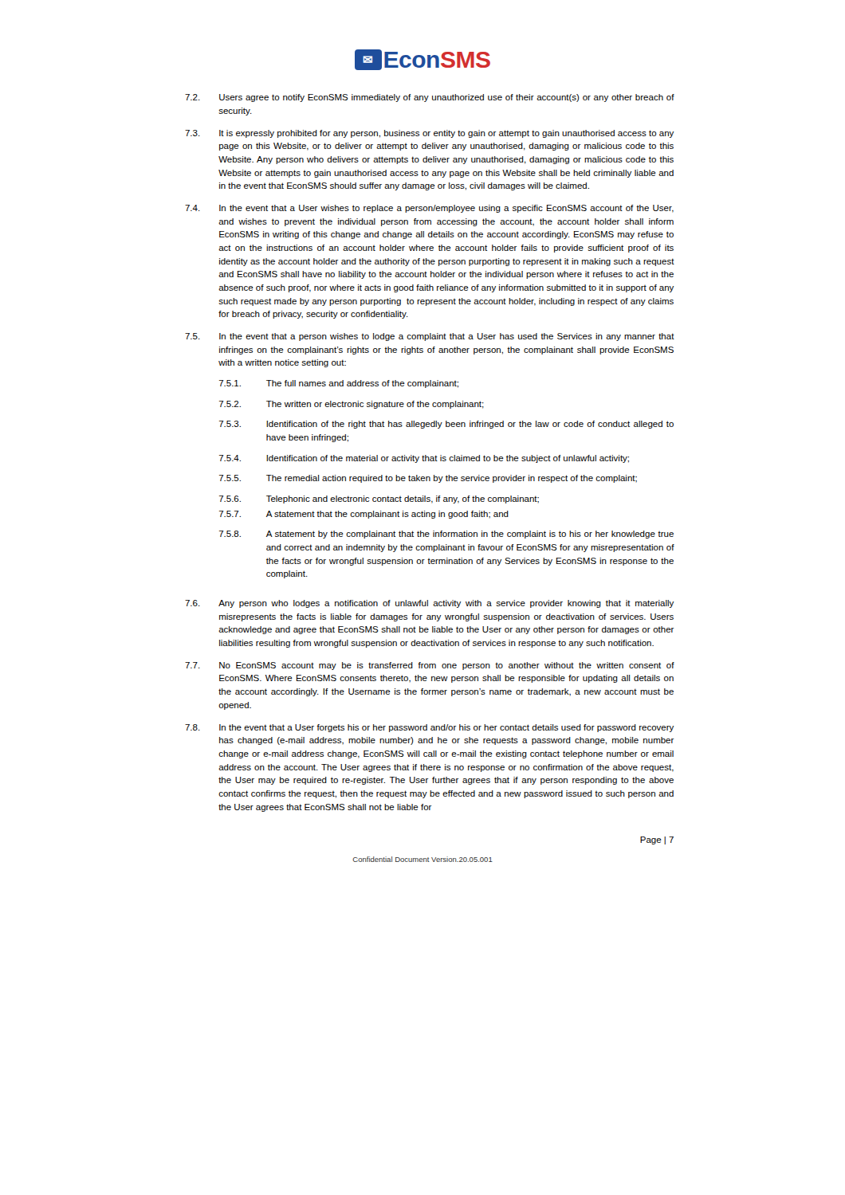✉Econ SMS
7.2. Users agree to notify EconSMS immediately of any unauthorized use of their account(s) or any other breach of security.
7.3. It is expressly prohibited for any person, business or entity to gain or attempt to gain unauthorised access to any page on this Website, or to deliver or attempt to deliver any unauthorised, damaging or malicious code to this Website. Any person who delivers or attempts to deliver any unauthorised, damaging or malicious code to this Website or attempts to gain unauthorised access to any page on this Website shall be held criminally liable and in the event that EconSMS should suffer any damage or loss, civil damages will be claimed.
7.4. In the event that a User wishes to replace a person/employee using a specific EconSMS account of the User, and wishes to prevent the individual person from accessing the account, the account holder shall inform EconSMS in writing of this change and change all details on the account accordingly. EconSMS may refuse to act on the instructions of an account holder where the account holder fails to provide sufficient proof of its identity as the account holder and the authority of the person purporting to represent it in making such a request and EconSMS shall have no liability to the account holder or the individual person where it refuses to act in the absence of such proof, nor where it acts in good faith reliance of any information submitted to it in support of any such request made by any person purporting to represent the account holder, including in respect of any claims for breach of privacy, security or confidentiality.
7.5. In the event that a person wishes to lodge a complaint that a User has used the Services in any manner that infringes on the complainant’s rights or the rights of another person, the complainant shall provide EconSMS with a written notice setting out:
7.5.1. The full names and address of the complainant;
7.5.2. The written or electronic signature of the complainant;
7.5.3. Identification of the right that has allegedly been infringed or the law or code of conduct alleged to have been infringed;
7.5.4. Identification of the material or activity that is claimed to be the subject of unlawful activity;
7.5.5. The remedial action required to be taken by the service provider in respect of the complaint;
7.5.6. Telephonic and electronic contact details, if any, of the complainant;
7.5.7. A statement that the complainant is acting in good faith; and
7.5.8. A statement by the complainant that the information in the complaint is to his or her knowledge true and correct and an indemnity by the complainant in favour of EconSMS for any misrepresentation of the facts or for wrongful suspension or termination of any Services by EconSMS in response to the complaint.
7.6. Any person who lodges a notification of unlawful activity with a service provider knowing that it materially misrepresents the facts is liable for damages for any wrongful suspension or deactivation of services. Users acknowledge and agree that EconSMS shall not be liable to the User or any other person for damages or other liabilities resulting from wrongful suspension or deactivation of services in response to any such notification.
7.7. No EconSMS account may be is transferred from one person to another without the written consent of EconSMS. Where EconSMS consents thereto, the new person shall be responsible for updating all details on the account accordingly. If the Username is the former person’s name or trademark, a new account must be opened.
7.8. In the event that a User forgets his or her password and/or his or her contact details used for password recovery has changed (e-mail address, mobile number) and he or she requests a password change, mobile number change or e-mail address change, EconSMS will call or e-mail the existing contact telephone number or email address on the account. The User agrees that if there is no response or no confirmation of the above request, the User may be required to re-register. The User further agrees that if any person responding to the above contact confirms the request, then the request may be effected and a new password issued to such person and the User agrees that EconSMS shall not be liable for
Page | 7
Confidential Document Version.20.05.001